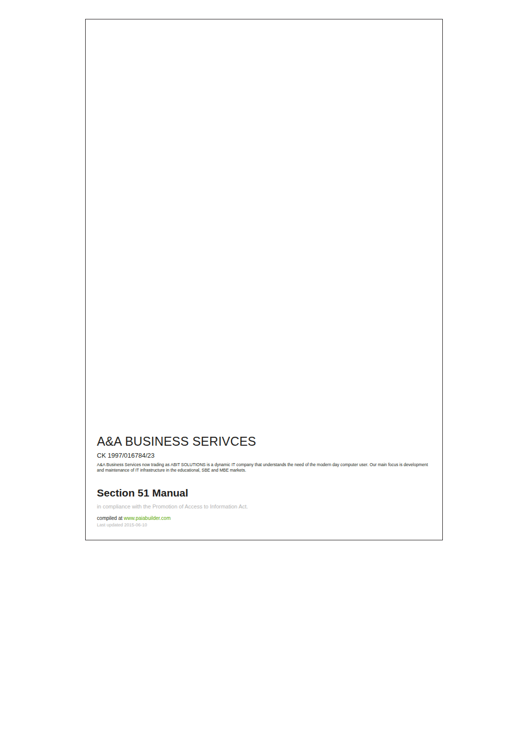A&A BUSINESS SERIVCES
CK 1997/016784/23
A&A Business Services now trading as ABIT SOLUTIONS is a dynamic IT company that understands the need of the modern day computer user. Our main focus is development and maintenance of IT infrastructure in the educational, SBE and MBE markets.
Section 51 Manual
in compliance with the Promotion of Access to Information Act.
compiled at www.paiabuilder.com
Last updated 2015-06-10